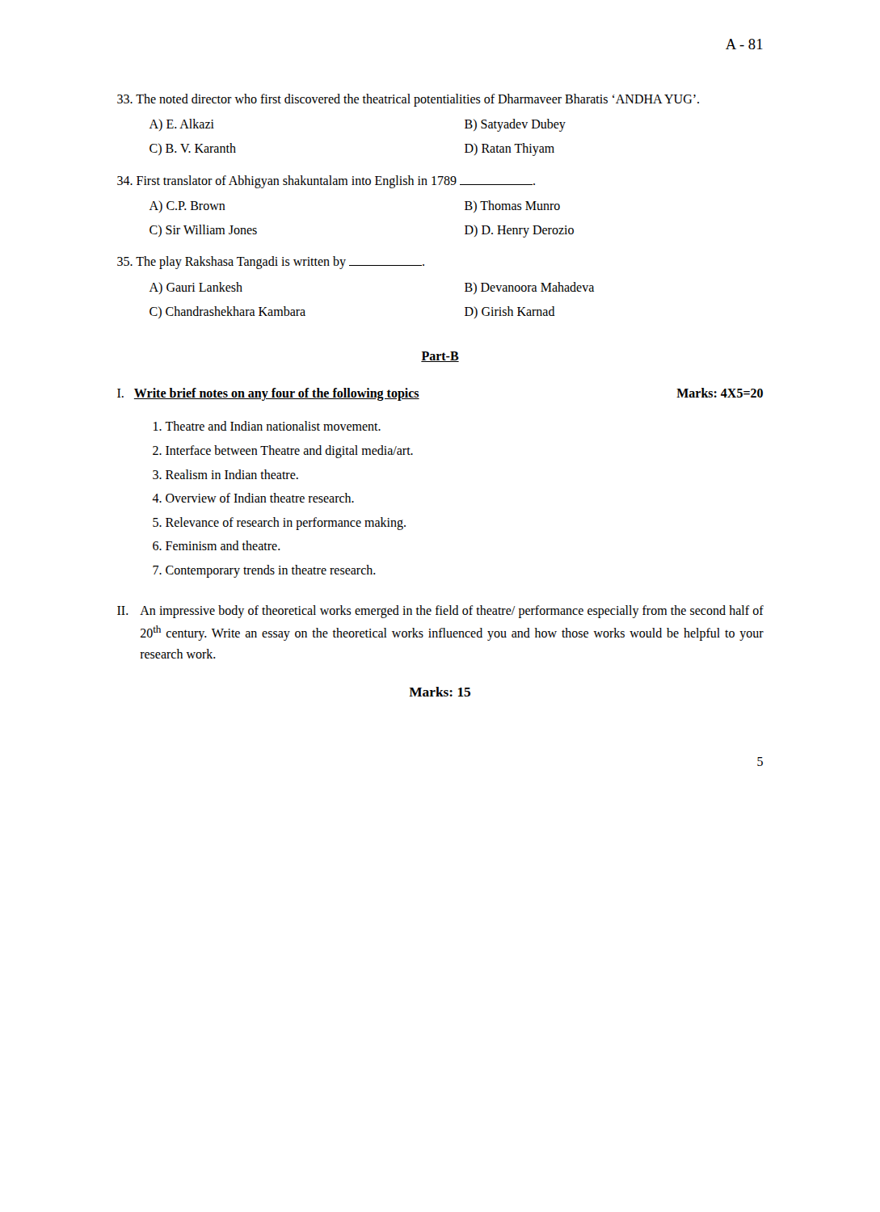A - 81
33. The noted director who first discovered the theatrical potentialities of Dharmaveer Bharatis ‘ANDHA YUG’.
A) E. Alkazi
B) Satyadev Dubey
C) B. V. Karanth
D) Ratan Thiyam
34. First translator of Abhigyan shakuntalam into English in 1789 .
A) C.P. Brown
B) Thomas Munro
C) Sir William Jones
D) D. Henry Derozio
35. The play Rakshasa Tangadi is written by .
A) Gauri Lankesh
B) Devanoora Mahadeva
C) Chandrashekhara Kambara
D) Girish Karnad
Part-B
I. Write brief notes on any four of the following topics Marks: 4X5=20
Theatre and Indian nationalist movement.
Interface between Theatre and digital media/art.
Realism in Indian theatre.
Overview of Indian theatre research.
Relevance of research in performance making.
Feminism and theatre.
Contemporary trends in theatre research.
II.
An impressive body of theoretical works emerged in the field of theatre/ performance especially from the second half of 20th century. Write an essay on the theoretical works influenced you and how those works would be helpful to your research work.
Marks: 15
5